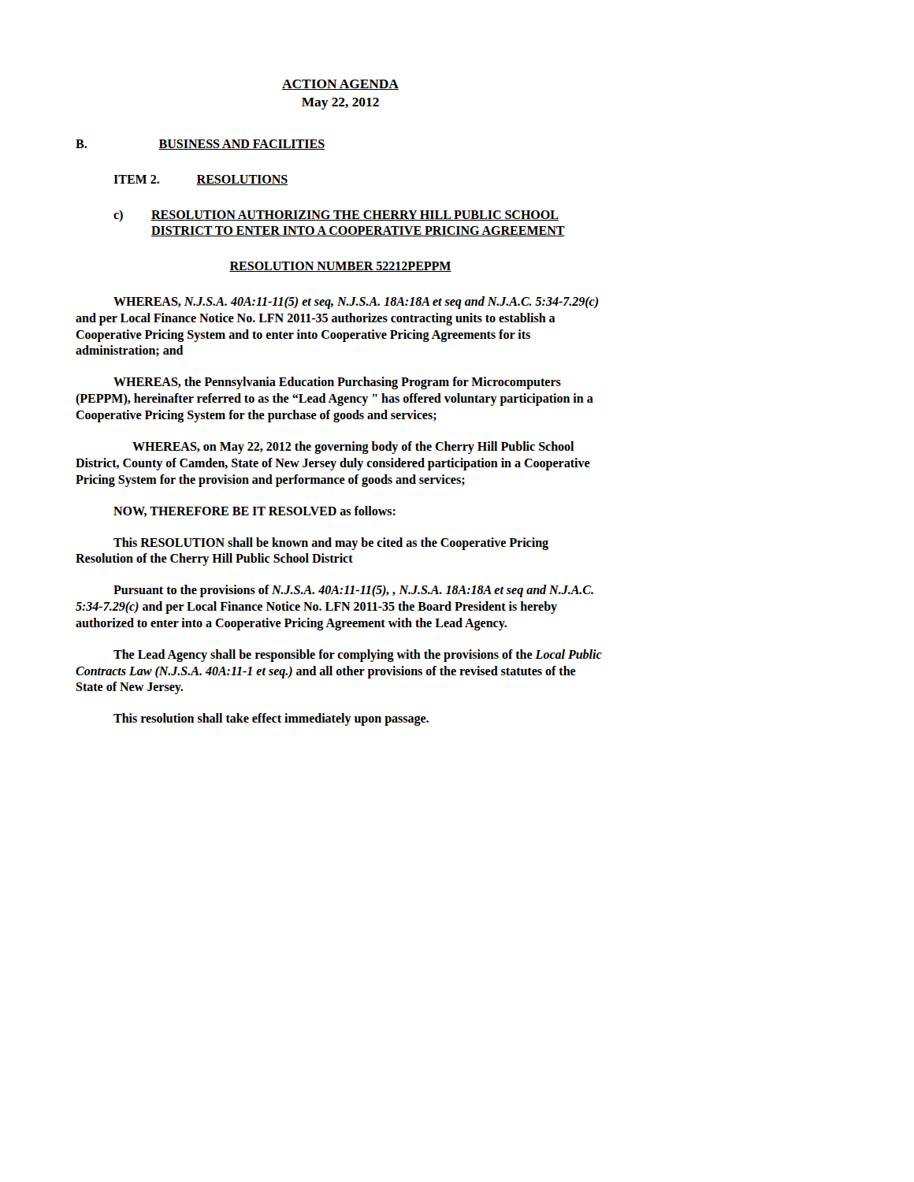ACTION AGENDA
May 22, 2012
B. BUSINESS AND FACILITIES
ITEM 2. RESOLUTIONS
c) RESOLUTION AUTHORIZING THE CHERRY HILL PUBLIC SCHOOL DISTRICT TO ENTER INTO A COOPERATIVE PRICING AGREEMENT
RESOLUTION NUMBER 52212PEPPM
WHEREAS, N.J.S.A. 40A:11-11(5) et seq, N.J.S.A. 18A:18A et seq and N.J.A.C. 5:34-7.29(c) and per Local Finance Notice No. LFN 2011-35 authorizes contracting units to establish a Cooperative Pricing System and to enter into Cooperative Pricing Agreements for its administration; and
WHEREAS, the Pennsylvania Education Purchasing Program for Microcomputers (PEPPM), hereinafter referred to as the “Lead Agency " has offered voluntary participation in a Cooperative Pricing System for the purchase of goods and services;
WHEREAS, on May 22, 2012 the governing body of the Cherry Hill Public School District, County of Camden, State of New Jersey duly considered participation in a Cooperative Pricing System for the provision and performance of goods and services;
NOW, THEREFORE BE IT RESOLVED as follows:
This RESOLUTION shall be known and may be cited as the Cooperative Pricing Resolution of the Cherry Hill Public School District
Pursuant to the provisions of N.J.S.A. 40A:11-11(5), , N.J.S.A. 18A:18A et seq and N.J.A.C. 5:34-7.29(c) and per Local Finance Notice No. LFN 2011-35 the Board President is hereby authorized to enter into a Cooperative Pricing Agreement with the Lead Agency.
The Lead Agency shall be responsible for complying with the provisions of the Local Public Contracts Law (N.J.S.A. 40A:11-1 et seq.) and all other provisions of the revised statutes of the State of New Jersey.
This resolution shall take effect immediately upon passage.